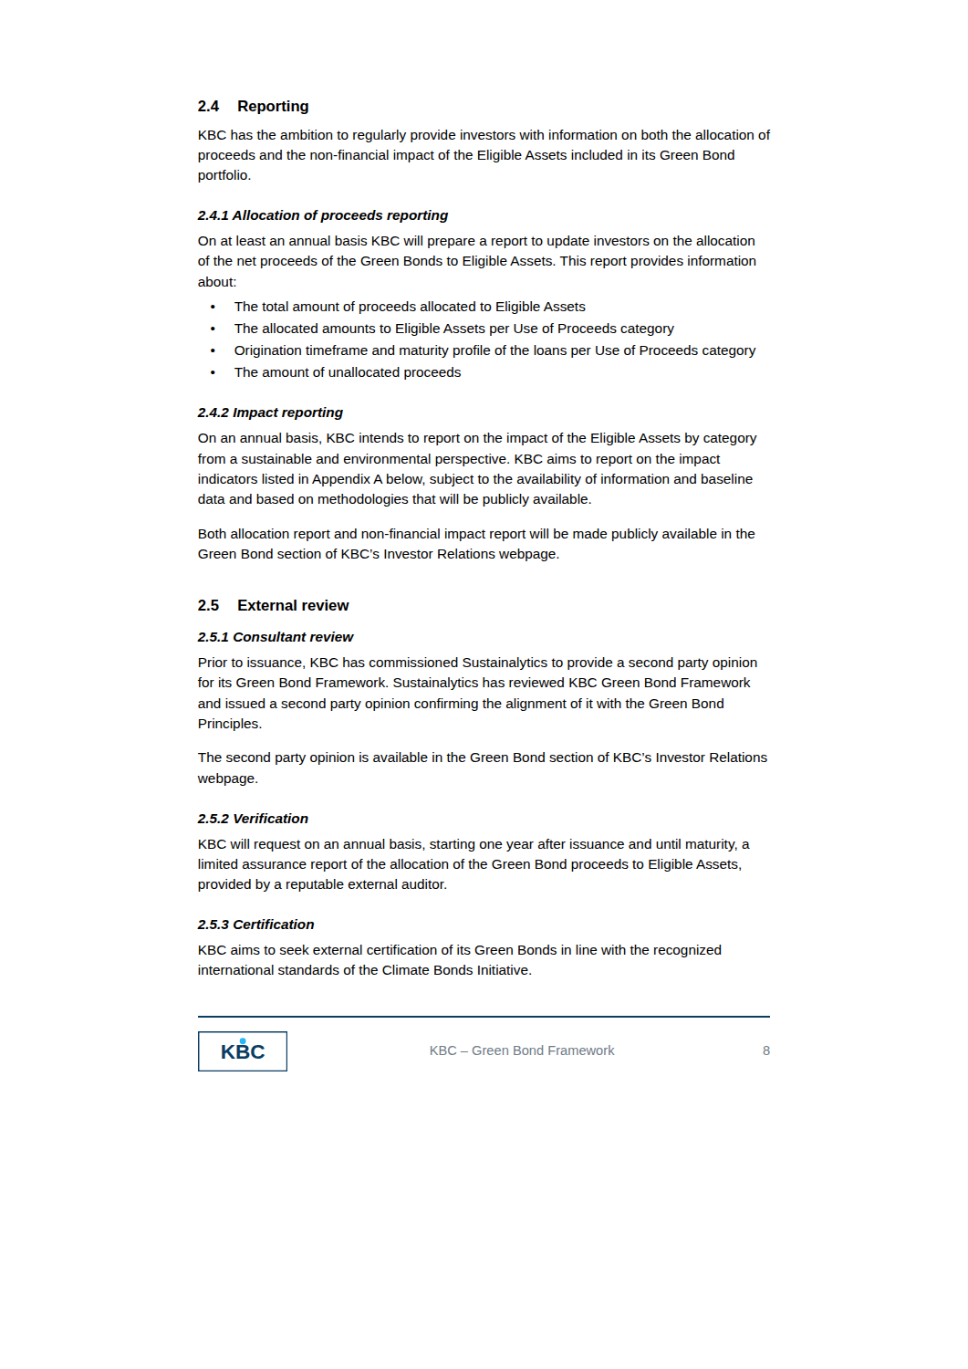2.4 Reporting
KBC has the ambition to regularly provide investors with information on both the allocation of proceeds and the non-financial impact of the Eligible Assets included in its Green Bond portfolio.
2.4.1 Allocation of proceeds reporting
On at least an annual basis KBC will prepare a report to update investors on the allocation of the net proceeds of the Green Bonds to Eligible Assets. This report provides information about:
The total amount of proceeds allocated to Eligible Assets
The allocated amounts to Eligible Assets per Use of Proceeds category
Origination timeframe and maturity profile of the loans per Use of Proceeds category
The amount of unallocated proceeds
2.4.2 Impact reporting
On an annual basis, KBC intends to report on the impact of the Eligible Assets by category from a sustainable and environmental perspective. KBC aims to report on the impact indicators listed in Appendix A below, subject to the availability of information and baseline data and based on methodologies that will be publicly available.
Both allocation report and non-financial impact report will be made publicly available in the Green Bond section of KBC’s Investor Relations webpage.
2.5 External review
2.5.1 Consultant review
Prior to issuance, KBC has commissioned Sustainalytics to provide a second party opinion for its Green Bond Framework. Sustainalytics has reviewed KBC Green Bond Framework and issued a second party opinion confirming the alignment of it with the Green Bond Principles.
The second party opinion is available in the Green Bond section of KBC’s Investor Relations webpage.
2.5.2 Verification
KBC will request on an annual basis, starting one year after issuance and until maturity, a limited assurance report of the allocation of the Green Bond proceeds to Eligible Assets, provided by a reputable external auditor.
2.5.3 Certification
KBC aims to seek external certification of its Green Bonds in line with the recognized international standards of the Climate Bonds Initiative.
KBC
KBC – Green Bond Framework
8